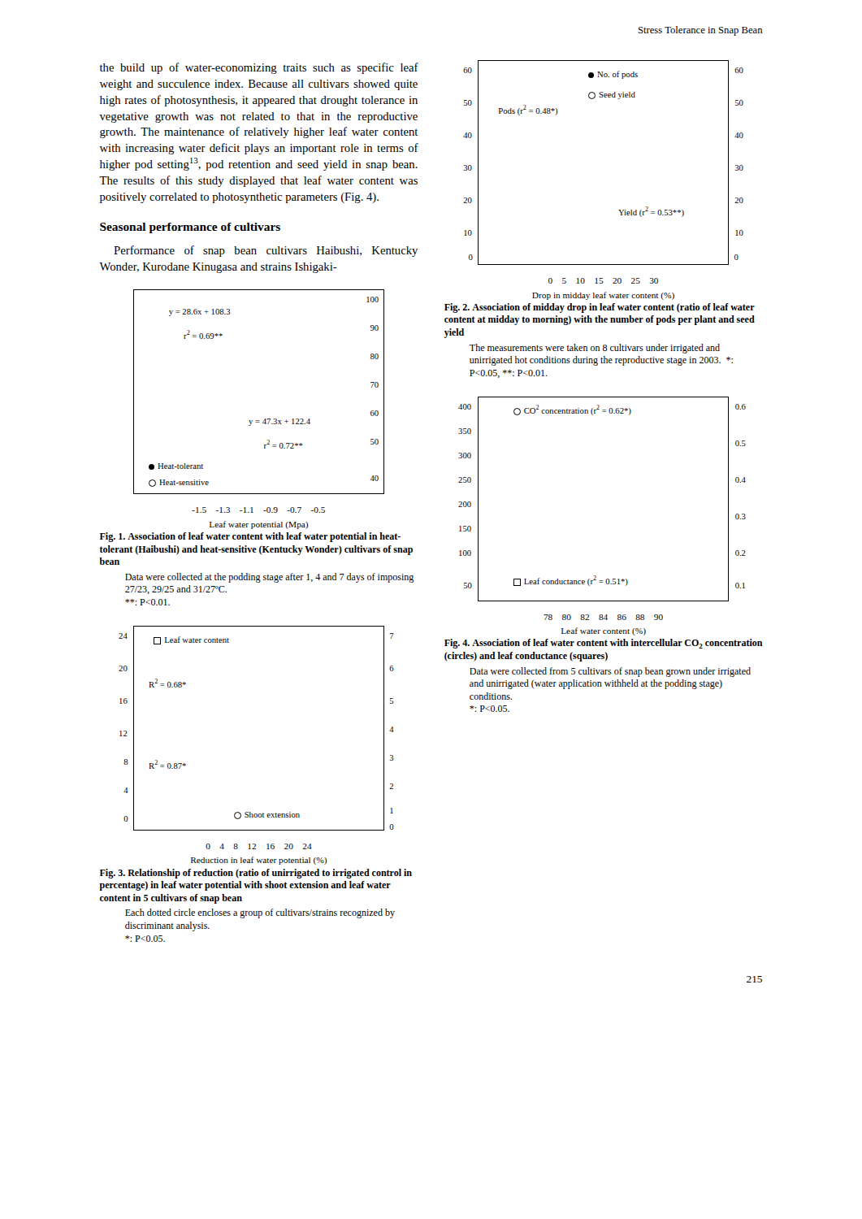Stress Tolerance in Snap Bean
the build up of water-economizing traits such as specific leaf weight and succulence index. Because all cultivars showed quite high rates of photosynthesis, it appeared that drought tolerance in vegetative growth was not related to that in the reproductive growth. The maintenance of relatively higher leaf water content with increasing water deficit plays an important role in terms of higher pod setting13, pod retention and seed yield in snap bean. The results of this study displayed that leaf water content was positively correlated to photosynthetic parameters (Fig. 4).
Seasonal performance of cultivars
Performance of snap bean cultivars Haibushi, Kentucky Wonder, Kurodane Kinugasa and strains Ishigaki-
Leaf water content (%)
y = 28.6x + 108.3
r2 = 0.69**
y = 47.3x + 122.4
r2 = 0.72**
Heat-tolerant
Heat-sensitive
100
90
80
70
60
50
40
-1.5 -1.3 -1.1 -0.9 -0.7 -0.5
Leaf water potential (Mpa)
Fig. 1. Association of leaf water content with leaf water potential in heat-tolerant (Haibushi) and heat-sensitive (Kentucky Wonder) cultivars of snap bean Data were collected at the podding stage after 1, 4 and 7 days of imposing 27/23, 29/25 and 31/27ºC.
**: P<0.01.
Reduction in shoot extension (%)
Reduction in leaf water content (%)
Leaf water content
R2 = 0.68*
R2 = 0.87*
Shoot extension
24
20
16
12
8
4
0
7
6
5
4
3
2
1
0
0 4 8 12 16 20 24
Reduction in leaf water potential (%)
Fig. 3. Relationship of reduction (ratio of unirrigated to irrigated control in percentage) in leaf water potential with shoot extension and leaf water content in 5 cultivars of snap bean Each dotted circle encloses a group of cultivars/strains recognized by discriminant analysis.
*: P<0.05.
No. of pods plant−1
Seed yield (g plant−1)
No. of pods
Seed yield
Pods (r2 = 0.48*)
Yield (r2 = 0.53**)
60
50
40
30
20
10
0
60
50
40
30
20
10
0
0 5 10 15 20 25 30
Drop in midday leaf water content (%)
Fig. 2. Association of midday drop in leaf water content (ratio of leaf water content at midday to morning) with the number of pods per plant and seed yield The measurements were taken on 8 cultivars under irrigated and unirrigated hot conditions during the reproductive stage in 2003. *: P<0.05, **: P<0.01.
Intercellular CO2 concentration (ppm)
Leaf conductance (mol m−2 s−1)
CO2 concentration (r2 = 0.62*)
Leaf conductance (r2 = 0.51*)
400
350
300
250
200
150
100
50
0.6
0.5
0.4
0.3
0.2
0.1
78 80 82 84 86 88 90
Leaf water content (%)
Fig. 4. Association of leaf water content with intercellular CO2 concentration (circles) and leaf conductance (squares) Data were collected from 5 cultivars of snap bean grown under irrigated and unirrigated (water application withheld at the podding stage) conditions.
*: P<0.05.
215